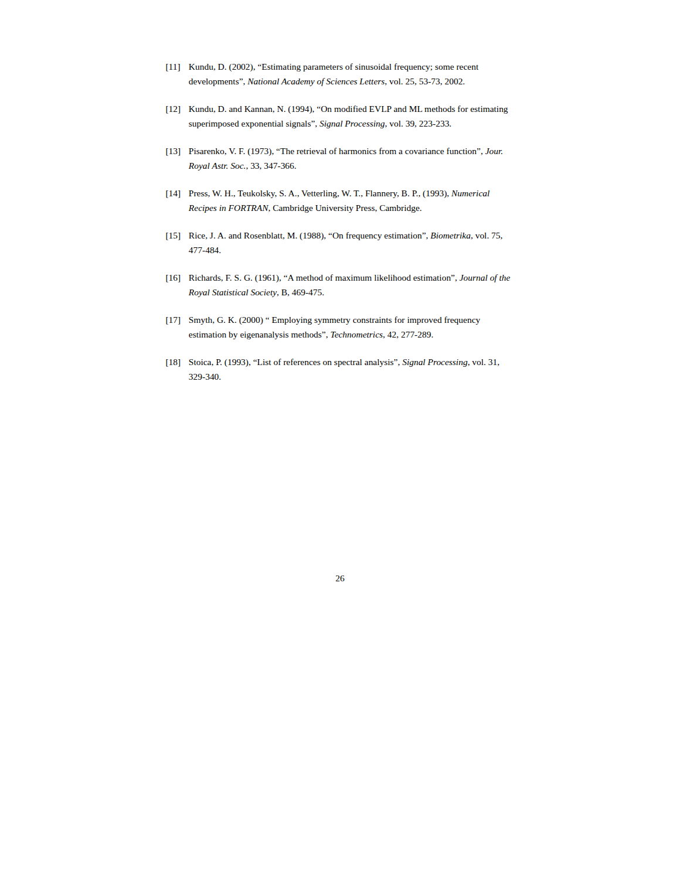[11] Kundu, D. (2002), “Estimating parameters of sinusoidal frequency; some recent developments”, National Academy of Sciences Letters, vol. 25, 53-73, 2002.
[12] Kundu, D. and Kannan, N. (1994), “On modified EVLP and ML methods for estimating superimposed exponential signals”, Signal Processing, vol. 39, 223-233.
[13] Pisarenko, V. F. (1973), “The retrieval of harmonics from a covariance function”, Jour. Royal Astr. Soc., 33, 347-366.
[14] Press, W. H., Teukolsky, S. A., Vetterling, W. T., Flannery, B. P., (1993), Numerical Recipes in FORTRAN, Cambridge University Press, Cambridge.
[15] Rice, J. A. and Rosenblatt, M. (1988), “On frequency estimation”, Biometrika, vol. 75, 477-484.
[16] Richards, F. S. G. (1961), “A method of maximum likelihood estimation”, Journal of the Royal Statistical Society, B, 469-475.
[17] Smyth, G. K. (2000) “ Employing symmetry constraints for improved frequency estimation by eigenanalysis methods”, Technometrics, 42, 277-289.
[18] Stoica, P. (1993), “List of references on spectral analysis”, Signal Processing, vol. 31, 329-340.
26